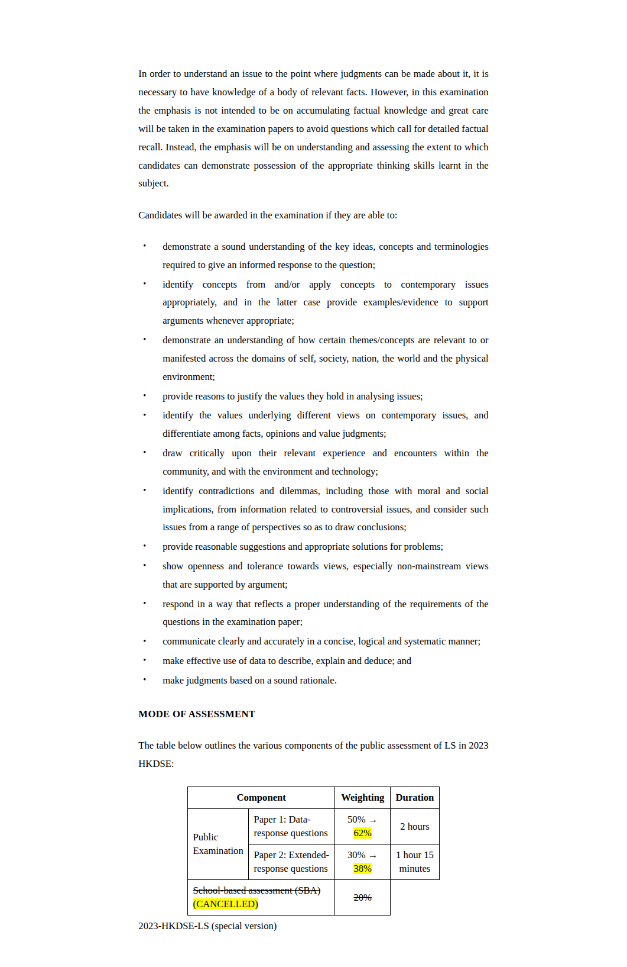In order to understand an issue to the point where judgments can be made about it, it is necessary to have knowledge of a body of relevant facts. However, in this examination the emphasis is not intended to be on accumulating factual knowledge and great care will be taken in the examination papers to avoid questions which call for detailed factual recall. Instead, the emphasis will be on understanding and assessing the extent to which candidates can demonstrate possession of the appropriate thinking skills learnt in the subject.
Candidates will be awarded in the examination if they are able to:
demonstrate a sound understanding of the key ideas, concepts and terminologies required to give an informed response to the question;
identify concepts from and/or apply concepts to contemporary issues appropriately, and in the latter case provide examples/evidence to support arguments whenever appropriate;
demonstrate an understanding of how certain themes/concepts are relevant to or manifested across the domains of self, society, nation, the world and the physical environment;
provide reasons to justify the values they hold in analysing issues;
identify the values underlying different views on contemporary issues, and differentiate among facts, opinions and value judgments;
draw critically upon their relevant experience and encounters within the community, and with the environment and technology;
identify contradictions and dilemmas, including those with moral and social implications, from information related to controversial issues, and consider such issues from a range of perspectives so as to draw conclusions;
provide reasonable suggestions and appropriate solutions for problems;
show openness and tolerance towards views, especially non-mainstream views that are supported by argument;
respond in a way that reflects a proper understanding of the requirements of the questions in the examination paper;
communicate clearly and accurately in a concise, logical and systematic manner;
make effective use of data to describe, explain and deduce; and
make judgments based on a sound rationale.
MODE OF ASSESSMENT
The table below outlines the various components of the public assessment of LS in 2023 HKDSE:
| Component | Weighting | Duration |
| Public Examination | Paper 1: Data-response questions | 50% → 62% | 2 hours |
| Paper 2: Extended-response questions | 30% → 38% | 1 hour 15 minutes |
| School-based assessment (SBA) (CANCELLED) | 20% | |
2023-HKDSE-LS (special version)